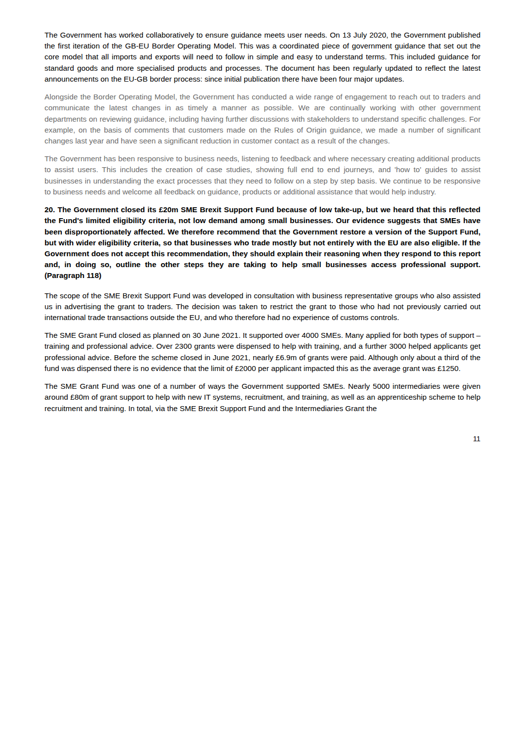The Government has worked collaboratively to ensure guidance meets user needs. On 13 July 2020, the Government published the first iteration of the GB-EU Border Operating Model. This was a coordinated piece of government guidance that set out the core model that all imports and exports will need to follow in simple and easy to understand terms. This included guidance for standard goods and more specialised products and processes. The document has been regularly updated to reflect the latest announcements on the EU-GB border process: since initial publication there have been four major updates.
Alongside the Border Operating Model, the Government has conducted a wide range of engagement to reach out to traders and communicate the latest changes in as timely a manner as possible. We are continually working with other government departments on reviewing guidance, including having further discussions with stakeholders to understand specific challenges. For example, on the basis of comments that customers made on the Rules of Origin guidance, we made a number of significant changes last year and have seen a significant reduction in customer contact as a result of the changes.
The Government has been responsive to business needs, listening to feedback and where necessary creating additional products to assist users. This includes the creation of case studies, showing full end to end journeys, and 'how to' guides to assist businesses in understanding the exact processes that they need to follow on a step by step basis. We continue to be responsive to business needs and welcome all feedback on guidance, products or additional assistance that would help industry.
20. The Government closed its £20m SME Brexit Support Fund because of low take-up, but we heard that this reflected the Fund's limited eligibility criteria, not low demand among small businesses. Our evidence suggests that SMEs have been disproportionately affected. We therefore recommend that the Government restore a version of the Support Fund, but with wider eligibility criteria, so that businesses who trade mostly but not entirely with the EU are also eligible. If the Government does not accept this recommendation, they should explain their reasoning when they respond to this report and, in doing so, outline the other steps they are taking to help small businesses access professional support. (Paragraph 118)
The scope of the SME Brexit Support Fund was developed in consultation with business representative groups who also assisted us in advertising the grant to traders. The decision was taken to restrict the grant to those who had not previously carried out international trade transactions outside the EU, and who therefore had no experience of customs controls.
The SME Grant Fund closed as planned on 30 June 2021. It supported over 4000 SMEs. Many applied for both types of support – training and professional advice. Over 2300 grants were dispensed to help with training, and a further 3000 helped applicants get professional advice. Before the scheme closed in June 2021, nearly £6.9m of grants were paid. Although only about a third of the fund was dispensed there is no evidence that the limit of £2000 per applicant impacted this as the average grant was £1250.
The SME Grant Fund was one of a number of ways the Government supported SMEs. Nearly 5000 intermediaries were given around £80m of grant support to help with new IT systems, recruitment, and training, as well as an apprenticeship scheme to help recruitment and training. In total, via the SME Brexit Support Fund and the Intermediaries Grant the
11